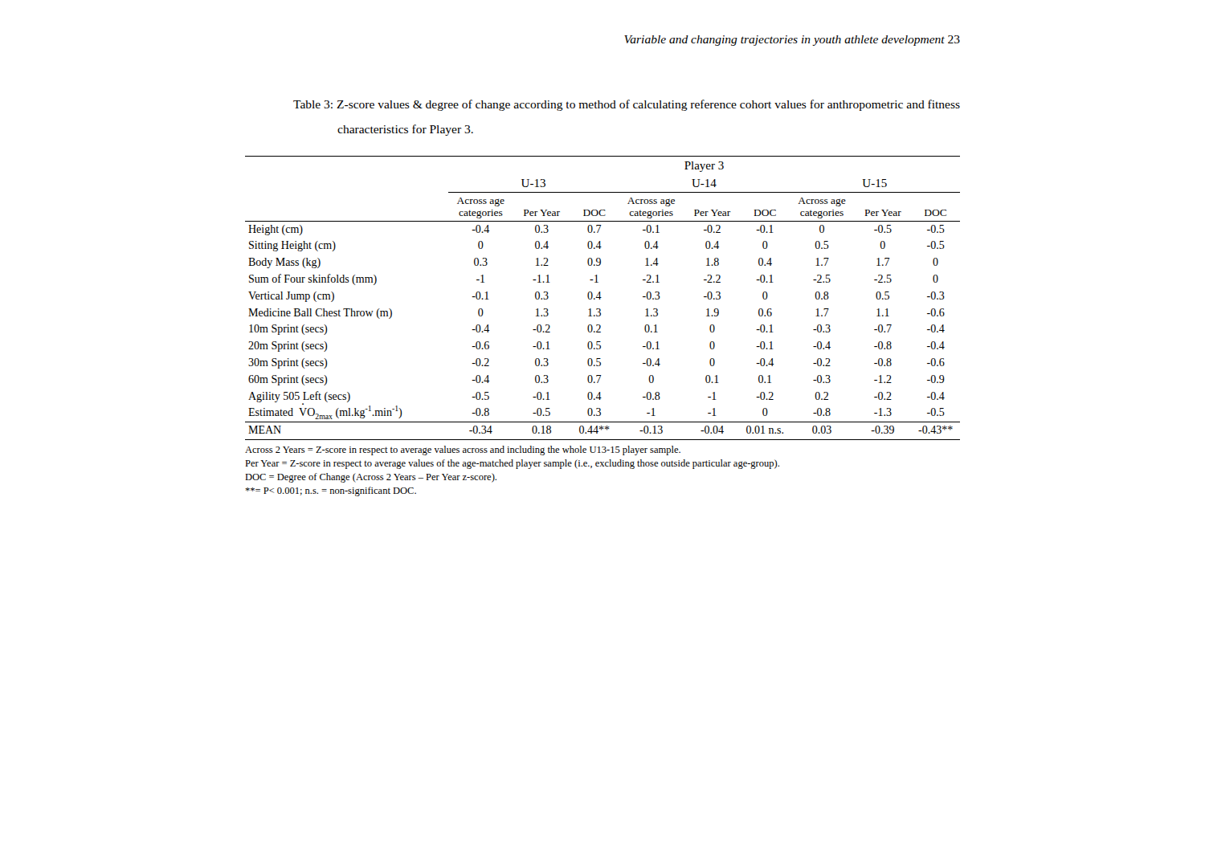Variable and changing trajectories in youth athlete development 23
Table 3: Z-score values & degree of change according to method of calculating reference cohort values for anthropometric and fitness characteristics for Player 3.
| | Player 3 |
| --- | --- |
| | U-13 | U-14 | U-15 |
| | Across age categories | Per Year | DOC | Across age categories | Per Year | DOC | Across age categories | Per Year | DOC |
| Height (cm) | -0.4 | 0.3 | 0.7 | -0.1 | -0.2 | -0.1 | 0 | -0.5 | -0.5 |
| Sitting Height (cm) | 0 | 0.4 | 0.4 | 0.4 | 0.4 | 0 | 0.5 | 0 | -0.5 |
| Body Mass (kg) | 0.3 | 1.2 | 0.9 | 1.4 | 1.8 | 0.4 | 1.7 | 1.7 | 0 |
| Sum of Four skinfolds (mm) | -1 | -1.1 | -1 | -2.1 | -2.2 | -0.1 | -2.5 | -2.5 | 0 |
| Vertical Jump (cm) | -0.1 | 0.3 | 0.4 | -0.3 | -0.3 | 0 | 0.8 | 0.5 | -0.3 |
| Medicine Ball Chest Throw (m) | 0 | 1.3 | 1.3 | 1.3 | 1.9 | 0.6 | 1.7 | 1.1 | -0.6 |
| 10m Sprint (secs) | -0.4 | -0.2 | 0.2 | 0.1 | 0 | -0.1 | -0.3 | -0.7 | -0.4 |
| 20m Sprint (secs) | -0.6 | -0.1 | 0.5 | -0.1 | 0 | -0.1 | -0.4 | -0.8 | -0.4 |
| 30m Sprint (secs) | -0.2 | 0.3 | 0.5 | -0.4 | 0 | -0.4 | -0.2 | -0.8 | -0.6 |
| 60m Sprint (secs) | -0.4 | 0.3 | 0.7 | 0 | 0.1 | 0.1 | -0.3 | -1.2 | -0.9 |
| Agility 505 Left (secs) | -0.5 | -0.1 | 0.4 | -0.8 | -1 | -0.2 | 0.2 | -0.2 | -0.4 |
| Estimated V O 2max (ml.kg -1 .min -1 ) | -0.8 | -0.5 | 0.3 | -1 | -1 | 0 | -0.8 | -1.3 | -0.5 |
| MEAN | -0.34 | 0.18 | 0.44** | -0.13 | -0.04 | 0.01 n.s. | 0.03 | -0.39 | -0.43** |
Across 2 Years = Z-score in respect to average values across and including the whole U13-15 player sample.
Per Year = Z-score in respect to average values of the age-matched player sample (i.e., excluding those outside particular age-group).
DOC = Degree of Change (Across 2 Years – Per Year z-score).
**= P< 0.001; n.s. = non-significant DOC.